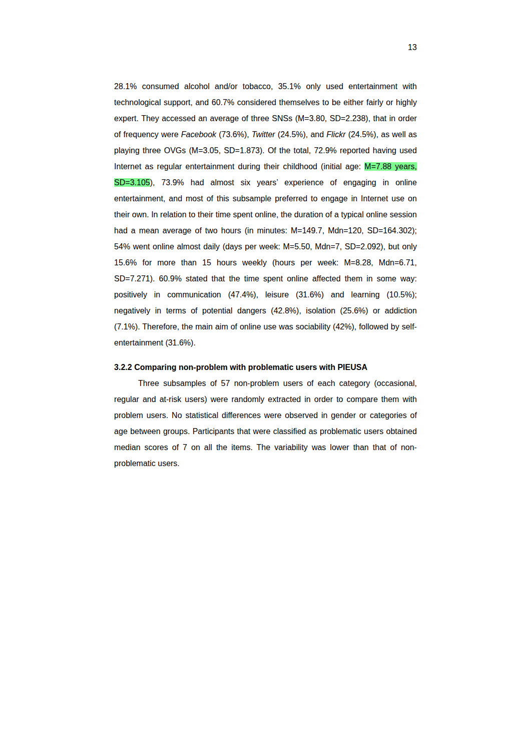13
28.1% consumed alcohol and/or tobacco, 35.1% only used entertainment with technological support, and 60.7% considered themselves to be either fairly or highly expert. They accessed an average of three SNSs (M=3.80, SD=2.238), that in order of frequency were Facebook (73.6%), Twitter (24.5%), and Flickr (24.5%), as well as playing three OVGs (M=3.05, SD=1.873). Of the total, 72.9% reported having used Internet as regular entertainment during their childhood (initial age: M=7.88 years, SD=3.105), 73.9% had almost six years’ experience of engaging in online entertainment, and most of this subsample preferred to engage in Internet use on their own. In relation to their time spent online, the duration of a typical online session had a mean average of two hours (in minutes: M=149.7, Mdn=120, SD=164.302); 54% went online almost daily (days per week: M=5.50, Mdn=7, SD=2.092), but only 15.6% for more than 15 hours weekly (hours per week: M=8.28, Mdn=6.71, SD=7.271). 60.9% stated that the time spent online affected them in some way: positively in communication (47.4%), leisure (31.6%) and learning (10.5%); negatively in terms of potential dangers (42.8%), isolation (25.6%) or addiction (7.1%). Therefore, the main aim of online use was sociability (42%), followed by self-entertainment (31.6%).
3.2.2 Comparing non-problem with problematic users with PIEUSA
Three subsamples of 57 non-problem users of each category (occasional, regular and at-risk users) were randomly extracted in order to compare them with problem users. No statistical differences were observed in gender or categories of age between groups. Participants that were classified as problematic users obtained median scores of 7 on all the items. The variability was lower than that of non-problematic users.